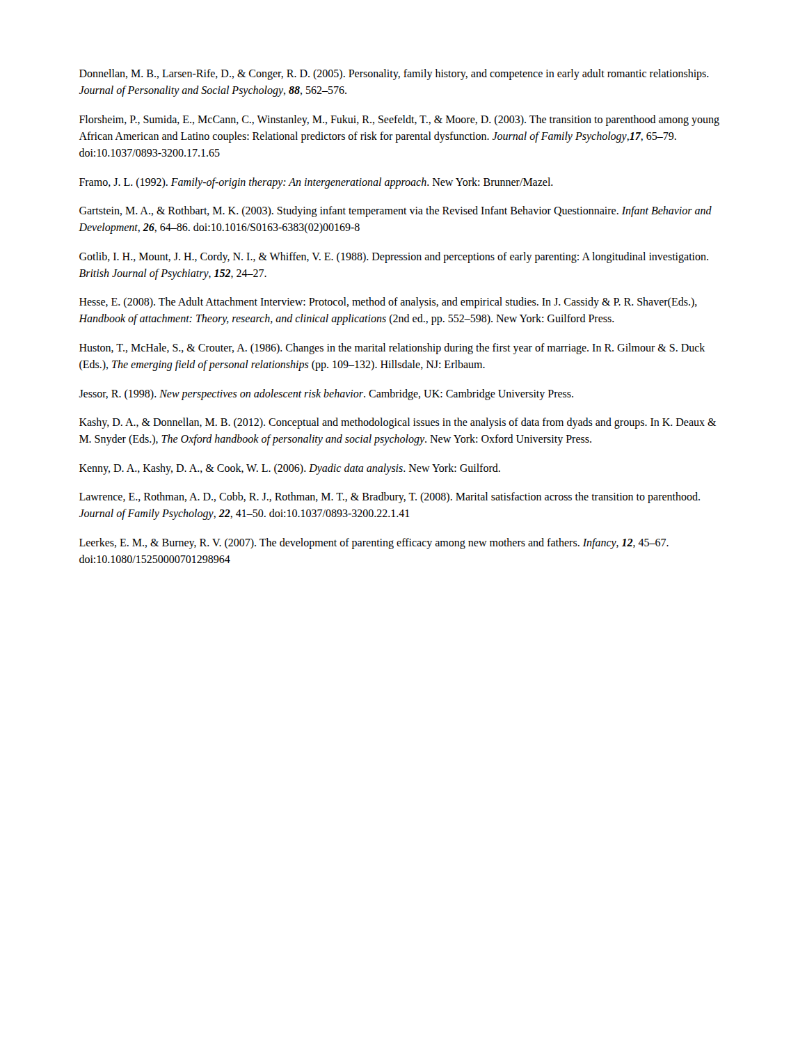Donnellan, M. B., Larsen-Rife, D., & Conger, R. D. (2005). Personality, family history, and competence in early adult romantic relationships. Journal of Personality and Social Psychology, 88, 562–576.
Florsheim, P., Sumida, E., McCann, C., Winstanley, M., Fukui, R., Seefeldt, T., & Moore, D. (2003). The transition to parenthood among young African American and Latino couples: Relational predictors of risk for parental dysfunction. Journal of Family Psychology,17, 65–79. doi:10.1037/0893-3200.17.1.65
Framo, J. L. (1992). Family-of-origin therapy: An intergenerational approach. New York: Brunner/Mazel.
Gartstein, M. A., & Rothbart, M. K. (2003). Studying infant temperament via the Revised Infant Behavior Questionnaire. Infant Behavior and Development, 26, 64–86. doi:10.1016/S0163-6383(02)00169-8
Gotlib, I. H., Mount, J. H., Cordy, N. I., & Whiffen, V. E. (1988). Depression and perceptions of early parenting: A longitudinal investigation. British Journal of Psychiatry, 152, 24–27.
Hesse, E. (2008). The Adult Attachment Interview: Protocol, method of analysis, and empirical studies. In J. Cassidy & P. R. Shaver(Eds.), Handbook of attachment: Theory, research, and clinical applications (2nd ed., pp. 552–598). New York: Guilford Press.
Huston, T., McHale, S., & Crouter, A. (1986). Changes in the marital relationship during the first year of marriage. In R. Gilmour & S. Duck (Eds.), The emerging field of personal relationships (pp. 109–132). Hillsdale, NJ: Erlbaum.
Jessor, R. (1998). New perspectives on adolescent risk behavior. Cambridge, UK: Cambridge University Press.
Kashy, D. A., & Donnellan, M. B. (2012). Conceptual and methodological issues in the analysis of data from dyads and groups. In K. Deaux & M. Snyder (Eds.), The Oxford handbook of personality and social psychology. New York: Oxford University Press.
Kenny, D. A., Kashy, D. A., & Cook, W. L. (2006). Dyadic data analysis. New York: Guilford.
Lawrence, E., Rothman, A. D., Cobb, R. J., Rothman, M. T., & Bradbury, T. (2008). Marital satisfaction across the transition to parenthood. Journal of Family Psychology, 22, 41–50. doi:10.1037/0893-3200.22.1.41
Leerkes, E. M., & Burney, R. V. (2007). The development of parenting efficacy among new mothers and fathers. Infancy, 12, 45–67. doi:10.1080/15250000701298964